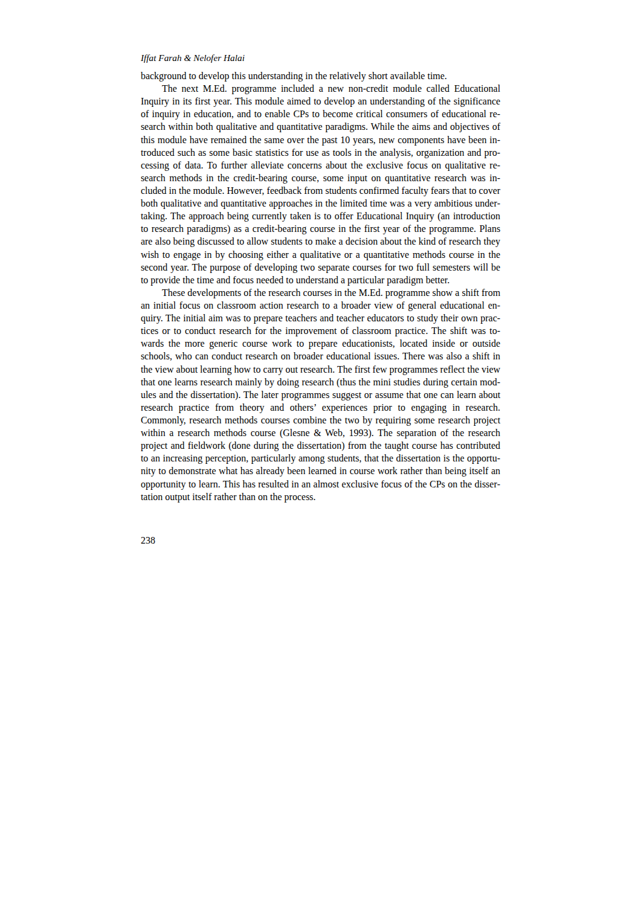Iffat Farah & Nelofer Halai
background to develop this understanding in the relatively short available time.
The next M.Ed. programme included a new non-credit module called Educational Inquiry in its first year. This module aimed to develop an understanding of the significance of inquiry in education, and to enable CPs to become critical consumers of educational research within both qualitative and quantitative paradigms. While the aims and objectives of this module have remained the same over the past 10 years, new components have been introduced such as some basic statistics for use as tools in the analysis, organization and processing of data. To further alleviate concerns about the exclusive focus on qualitative research methods in the credit-bearing course, some input on quantitative research was included in the module. However, feedback from students confirmed faculty fears that to cover both qualitative and quantitative approaches in the limited time was a very ambitious undertaking. The approach being currently taken is to offer Educational Inquiry (an introduction to research paradigms) as a credit-bearing course in the first year of the programme. Plans are also being discussed to allow students to make a decision about the kind of research they wish to engage in by choosing either a qualitative or a quantitative methods course in the second year. The purpose of developing two separate courses for two full semesters will be to provide the time and focus needed to understand a particular paradigm better.
These developments of the research courses in the M.Ed. programme show a shift from an initial focus on classroom action research to a broader view of general educational enquiry. The initial aim was to prepare teachers and teacher educators to study their own practices or to conduct research for the improvement of classroom practice. The shift was towards the more generic course work to prepare educationists, located inside or outside schools, who can conduct research on broader educational issues. There was also a shift in the view about learning how to carry out research. The first few programmes reflect the view that one learns research mainly by doing research (thus the mini studies during certain modules and the dissertation). The later programmes suggest or assume that one can learn about research practice from theory and others’ experiences prior to engaging in research. Commonly, research methods courses combine the two by requiring some research project within a research methods course (Glesne & Web, 1993). The separation of the research project and fieldwork (done during the dissertation) from the taught course has contributed to an increasing perception, particularly among students, that the dissertation is the opportunity to demonstrate what has already been learned in course work rather than being itself an opportunity to learn. This has resulted in an almost exclusive focus of the CPs on the dissertation output itself rather than on the process.
238